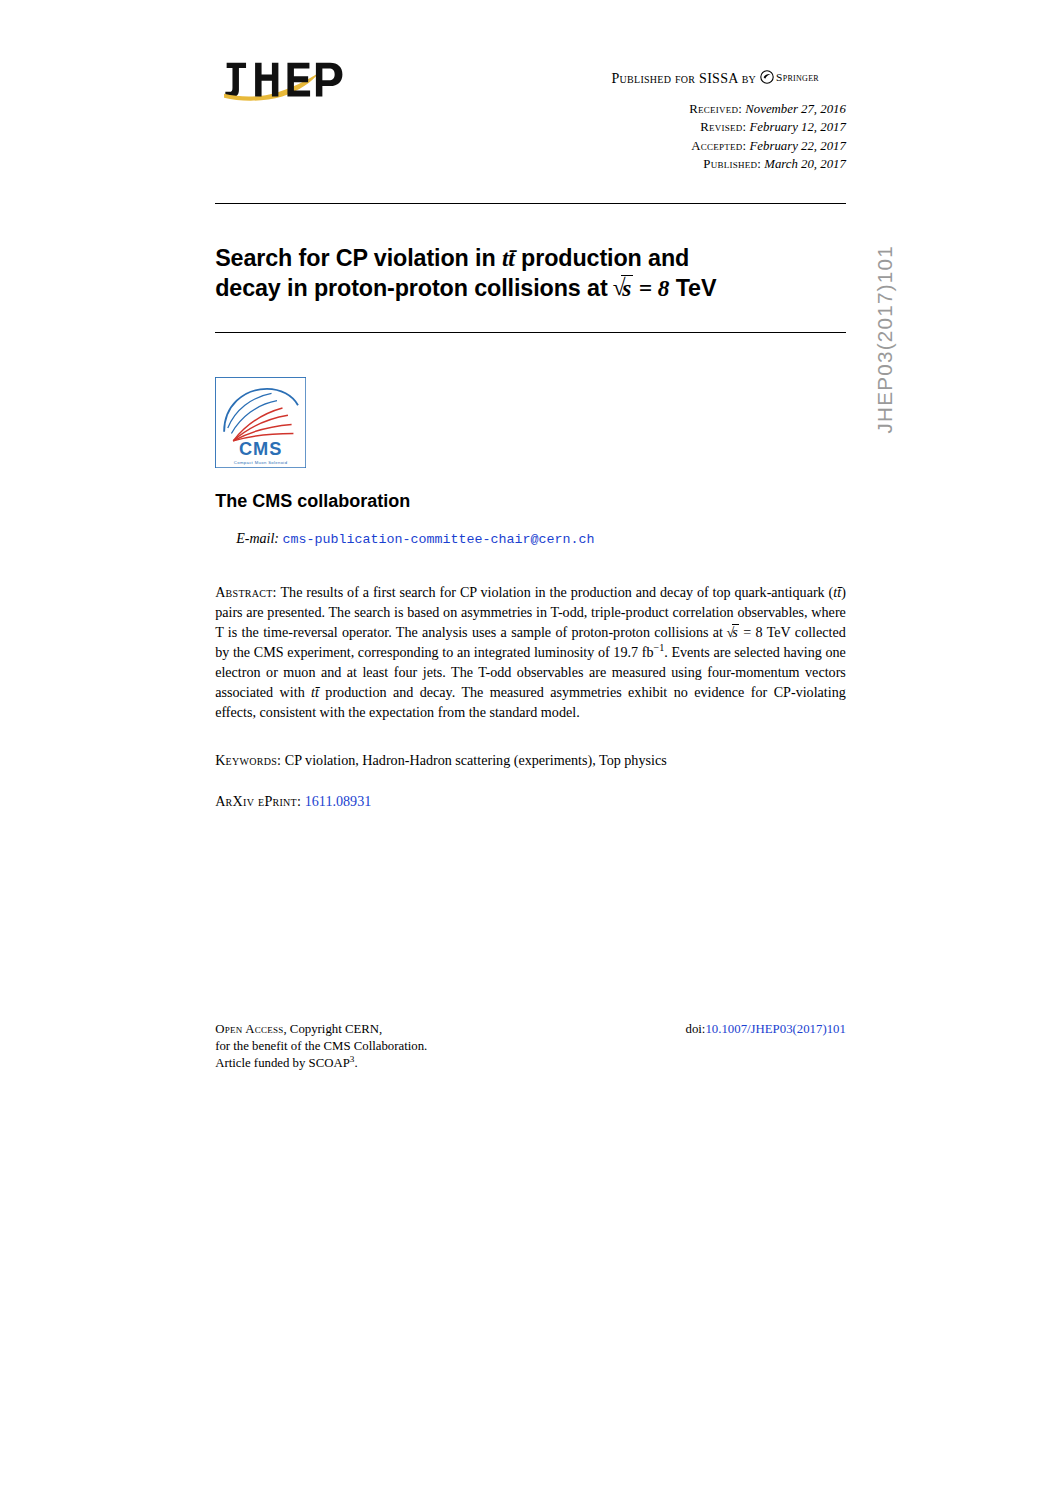JHEP03(2017)101
Published for SISSA by Springer
Received: November 27, 2016
Revised: February 12, 2017
Accepted: February 22, 2017
Published: March 20, 2017
Search for CP violation in tt̄ production and decay in proton-proton collisions at s = 8 TeV
CMS Compact Muon Solenoid
The CMS collaboration
E-mail: cms-publication-committee-chair@cern.ch
Abstract: The results of a first search for CP violation in the production and decay of top quark-antiquark (tt̄) pairs are presented. The search is based on asymmetries in T-odd, triple-product correlation observables, where T is the time-reversal operator. The analysis uses a sample of proton-proton collisions at s = 8 TeV collected by the CMS experiment, corresponding to an integrated luminosity of 19.7 fb−1. Events are selected having one electron or muon and at least four jets. The T-odd observables are measured using four-momentum vectors associated with tt̄ production and decay. The measured asymmetries exhibit no evidence for CP-violating effects, consistent with the expectation from the standard model.
Keywords: CP violation, Hadron-Hadron scattering (experiments), Top physics
ArXiv ePrint: 1611.08931
Open Access, Copyright CERN,
for the benefit of the CMS Collaboration.
Article funded by SCOAP3.
doi:10.1007/JHEP03(2017)101